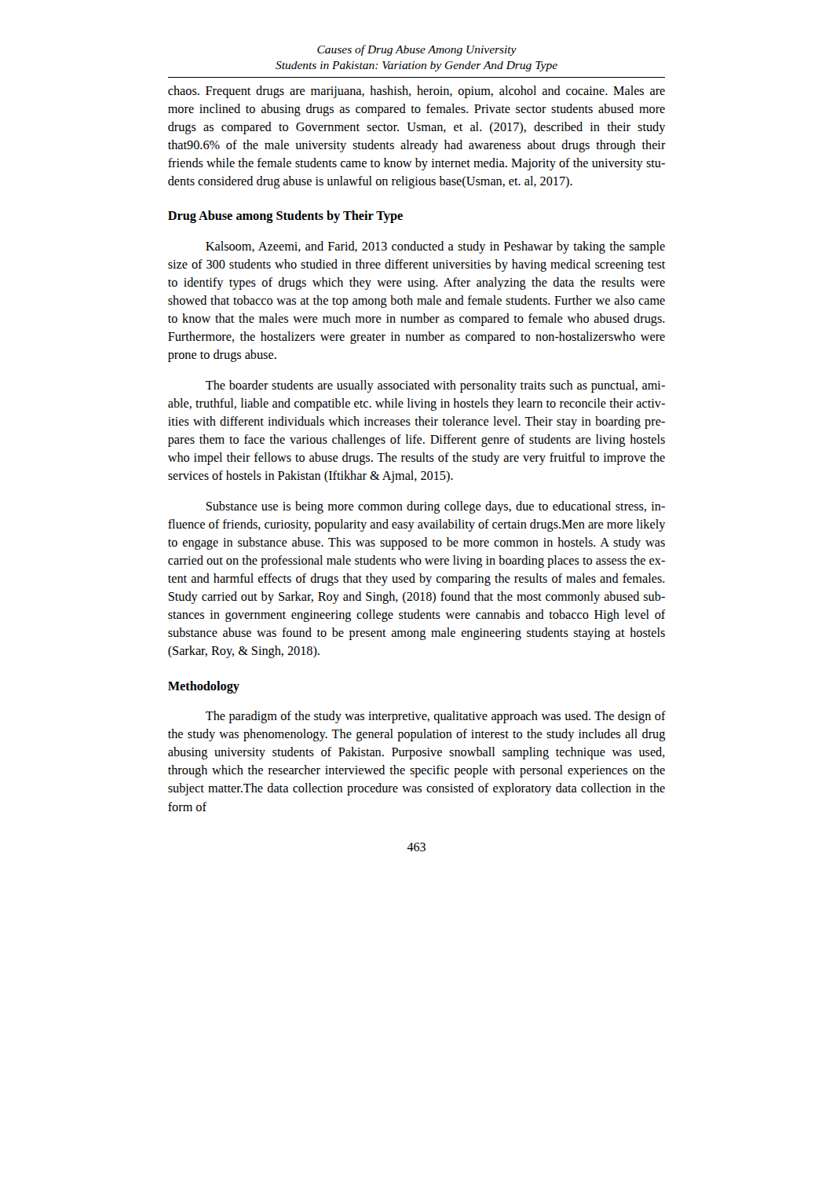Causes of Drug Abuse Among University
Students in Pakistan: Variation by Gender And Drug Type
chaos. Frequent drugs are marijuana, hashish, heroin, opium, alcohol and cocaine. Males are more inclined to abusing drugs as compared to females. Private sector students abused more drugs as compared to Government sector. Usman, et al. (2017), described in their study that90.6% of the male university students already had awareness about drugs through their friends while the female students came to know by internet media. Majority of the university students considered drug abuse is unlawful on religious base(Usman, et. al, 2017).
Drug Abuse among Students by Their Type
Kalsoom, Azeemi, and Farid, 2013 conducted a study in Peshawar by taking the sample size of 300 students who studied in three different universities by having medical screening test to identify types of drugs which they were using. After analyzing the data the results were showed that tobacco was at the top among both male and female students. Further we also came to know that the males were much more in number as compared to female who abused drugs. Furthermore, the hostalizers were greater in number as compared to non-hostalizerswho were prone to drugs abuse.
The boarder students are usually associated with personality traits such as punctual, amiable, truthful, liable and compatible etc. while living in hostels they learn to reconcile their activities with different individuals which increases their tolerance level. Their stay in boarding prepares them to face the various challenges of life. Different genre of students are living hostels who impel their fellows to abuse drugs. The results of the study are very fruitful to improve the services of hostels in Pakistan (Iftikhar & Ajmal, 2015).
Substance use is being more common during college days, due to educational stress, influence of friends, curiosity, popularity and easy availability of certain drugs.Men are more likely to engage in substance abuse. This was supposed to be more common in hostels. A study was carried out on the professional male students who were living in boarding places to assess the extent and harmful effects of drugs that they used by comparing the results of males and females. Study carried out by Sarkar, Roy and Singh, (2018) found that the most commonly abused substances in government engineering college students were cannabis and tobacco High level of substance abuse was found to be present among male engineering students staying at hostels (Sarkar, Roy, & Singh, 2018).
Methodology
The paradigm of the study was interpretive, qualitative approach was used. The design of the study was phenomenology. The general population of interest to the study includes all drug abusing university students of Pakistan. Purposive snowball sampling technique was used, through which the researcher interviewed the specific people with personal experiences on the subject matter.The data collection procedure was consisted of exploratory data collection in the form of
463